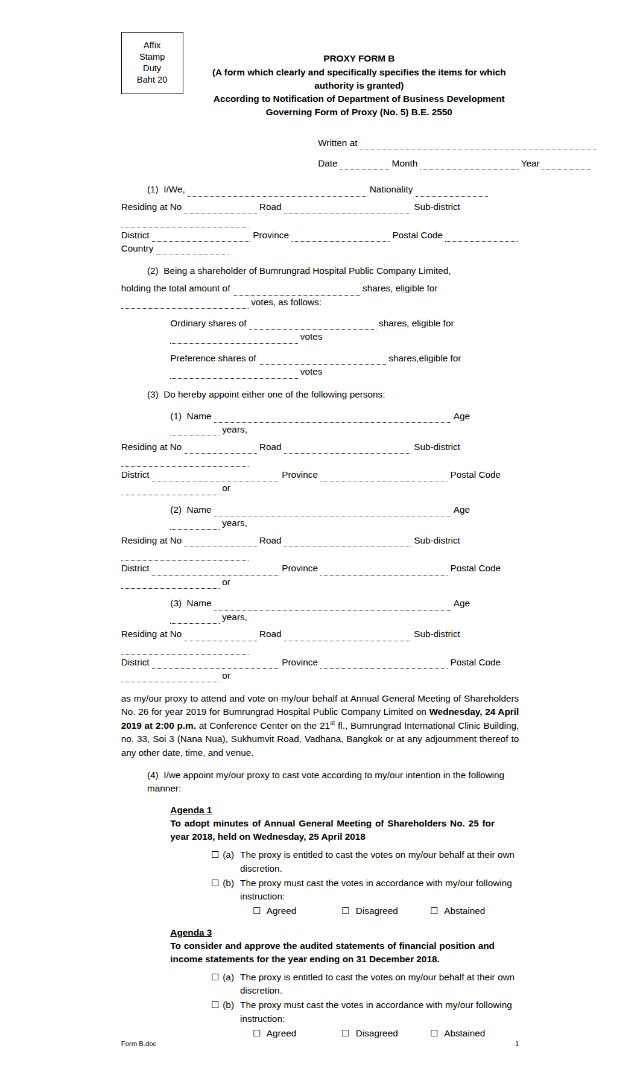Affix
Stamp
Duty
Baht 20
PROXY FORM B (A form which clearly and specifically specifies the items for which authority is granted) According to Notification of Department of Business Development Governing Form of Proxy (No. 5) B.E. 2550
Written at
Date Month Year
(1) I/We, Nationality
Residing at No Road Sub-district
District Province Postal Code Country
(2) Being a shareholder of Bumrungrad Hospital Public Company Limited,
holding the total amount of shares, eligible for votes, as follows:
Ordinary shares of shares, eligible for votes
Preference shares of shares,eligible for votes
(3) Do hereby appoint either one of the following persons:
(1) Name Age years,
Residing at No Road Sub-district
District Province Postal Code or
(2) Name Age years,
Residing at No Road Sub-district
District Province Postal Code or
(3) Name Age years,
Residing at No Road Sub-district
District Province Postal Code or
as my/our proxy to attend and vote on my/our behalf at Annual General Meeting of Shareholders No. 26 for year 2019 for Bumrungrad Hospital Public Company Limited on Wednesday, 24 April 2019 at 2:00 p.m. at Conference Center on the 21st fl., Bumrungrad International Clinic Building, no. 33, Soi 3 (Nana Nua), Sukhumvit Road, Vadhana, Bangkok or at any adjournment thereof to any other date, time, and venue.
(4) I/we appoint my/our proxy to cast vote according to my/our intention in the following manner:
Agenda 1 To adopt minutes of Annual General Meeting of Shareholders No. 25 for year 2018, held on Wednesday, 25 April 2018
☐ (a) The proxy is entitled to cast the votes on my/our behalf at their own discretion.
☐ (b) The proxy must cast the votes in accordance with my/our following instruction:
☐ Agreed ☐ Disagreed ☐ Abstained
Agenda 3 To consider and approve the audited statements of financial position and income statements for the year ending on 31 December 2018.
☐ (a) The proxy is entitled to cast the votes on my/our behalf at their own discretion.
☐ (b) The proxy must cast the votes in accordance with my/our following instruction:
☐ Agreed ☐ Disagreed ☐ Abstained
Form B.doc 1